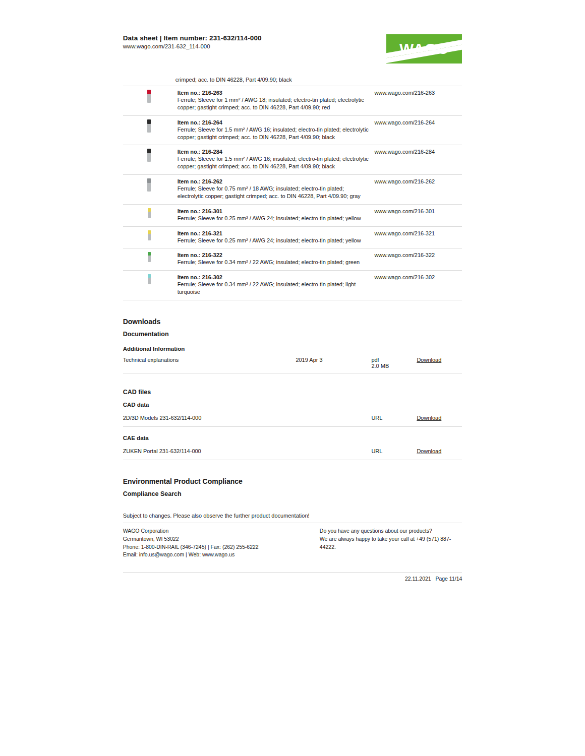Data sheet | Item number: 231-632/114-000
www.wago.com/231-632_114-000
WAGO
crimped; acc. to DIN 46228, Part 4/09.90; black
| | Item no.: 216-263 Ferrule; Sleeve for 1 mm² / AWG 18; insulated; electro-tin plated; electrolytic copper; gastight crimped; acc. to DIN 46228, Part 4/09.90; red | www.wago.com/216-263 |
| | Item no.: 216-264 Ferrule; Sleeve for 1.5 mm² / AWG 16; insulated; electro-tin plated; electrolytic copper; gastight crimped; acc. to DIN 46228, Part 4/09.90; black | www.wago.com/216-264 |
| | Item no.: 216-284 Ferrule; Sleeve for 1.5 mm² / AWG 16; insulated; electro-tin plated; electrolytic copper; gastight crimped; acc. to DIN 46228, Part 4/09.90; black | www.wago.com/216-284 |
| | Item no.: 216-262 Ferrule; Sleeve for 0.75 mm² / 18 AWG; insulated; electro-tin plated; electrolytic copper; gastight crimped; acc. to DIN 46228, Part 4/09.90; gray | www.wago.com/216-262 |
| | Item no.: 216-301 Ferrule; Sleeve for 0.25 mm² / AWG 24; insulated; electro-tin plated; yellow | www.wago.com/216-301 |
| | Item no.: 216-321 Ferrule; Sleeve for 0.25 mm² / AWG 24; insulated; electro-tin plated; yellow | www.wago.com/216-321 |
| | Item no.: 216-322 Ferrule; Sleeve for 0.34 mm² / 22 AWG; insulated; electro-tin plated; green | www.wago.com/216-322 |
| | Item no.: 216-302 Ferrule; Sleeve for 0.34 mm² / 22 AWG; insulated; electro-tin plated; light turquoise | www.wago.com/216-302 |
Downloads
Documentation
Additional Information
Technical explanations
2019 Apr 3
pdf
2.0 MB
Download
CAD files
CAD data
2D/3D Models 231-632/114-000
URL
Download
CAE data
ZUKEN Portal 231-632/114-000
URL
Download
Environmental Product Compliance
Compliance Search
Subject to changes. Please also observe the further product documentation!
WAGO Corporation
Germantown, WI 53022
Phone: 1-800-DIN-RAIL (346-7245) | Fax: (262) 255-6222
Email: info.us@wago.com | Web: www.wago.us
Do you have any questions about our products?
We are always happy to take your call at +49 (571) 887-44222.
22.11.2021 Page 11/14